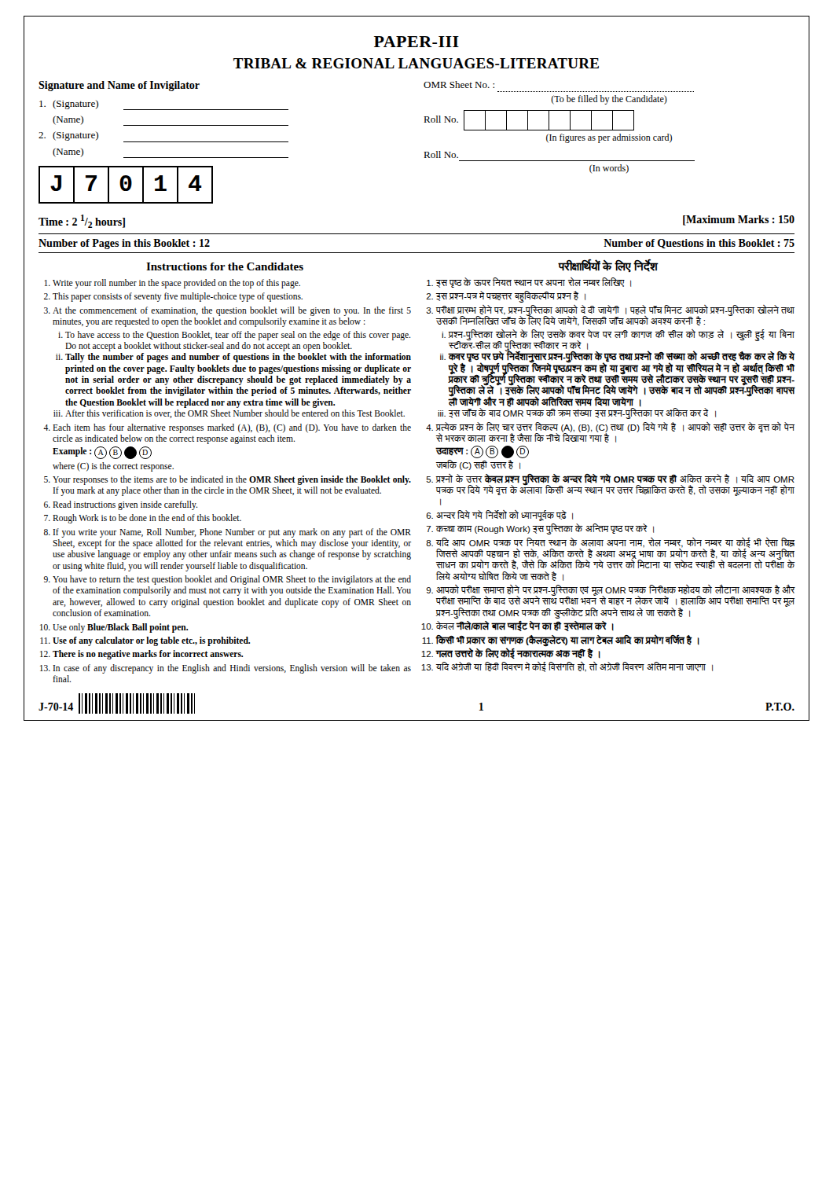PAPER-III
TRIBAL & REGIONAL LANGUAGES-LITERATURE
Signature and Name of Invigilator
1.(Signature)
(Name)
2.(Signature)
(Name)
J
7
0
1
4
OMR Sheet No. :
(To be filled by the Candidate)
Roll No.
(In figures as per admission card)
Roll No.
(In words)
Time : 2 1/2 hours]
[Maximum Marks : 150
Number of Pages in this Booklet : 12
Number of Questions in this Booklet : 75
Instructions for the Candidates
Write your roll number in the space provided on the top of this page.
This paper consists of seventy five multiple-choice type of questions.
At the commencement of examination, the question booklet will be given to you. In the first 5 minutes, you are requested to open the booklet and compulsorily examine it as below :
To have access to the Question Booklet, tear off the paper seal on the edge of this cover page. Do not accept a booklet without sticker-seal and do not accept an open booklet.
Tally the number of pages and number of questions in the booklet with the information printed on the cover page. Faulty booklets due to pages/questions missing or duplicate or not in serial order or any other discrepancy should be got replaced immediately by a correct booklet from the invigilator within the period of 5 minutes. Afterwards, neither the Question Booklet will be replaced nor any extra time will be given.
After this verification is over, the OMR Sheet Number should be entered on this Test Booklet.
Each item has four alternative responses marked (A), (B), (C) and (D). You have to darken the circle as indicated below on the correct response against each item.
Example : A B C D
where (C) is the correct response.
Your responses to the items are to be indicated in the OMR Sheet given inside the Booklet only. If you mark at any place other than in the circle in the OMR Sheet, it will not be evaluated.
Read instructions given inside carefully.
Rough Work is to be done in the end of this booklet.
If you write your Name, Roll Number, Phone Number or put any mark on any part of the OMR Sheet, except for the space allotted for the relevant entries, which may disclose your identity, or use abusive language or employ any other unfair means such as change of response by scratching or using white fluid, you will render yourself liable to disqualification.
You have to return the test question booklet and Original OMR Sheet to the invigilators at the end of the examination compulsorily and must not carry it with you outside the Examination Hall. You are, however, allowed to carry original question booklet and duplicate copy of OMR Sheet on conclusion of examination.
Use only Blue/Black Ball point pen.
Use of any calculator or log table etc., is prohibited.
There is no negative marks for incorrect answers.
In case of any discrepancy in the English and Hindi versions, English version will be taken as final.
परीक्षार्थियों के लिए निर्देश
इस पृष्ठ के ऊपर नियत स्थान पर अपना रोल नम्बर लिखिए ।
इस प्रश्न-पत्र में पचहत्तर बहुविकल्पीय प्रश्न हैं ।
परीक्षा प्रारम्भ होने पर, प्रश्न-पुस्तिका आपको दे दी जायेगी । पहले पाँच मिनट आपको प्रश्न-पुस्तिका खोलने तथा उसकी निम्नलिखित जाँच के लिए दिये जायेंगे, जिसकी जाँच आपको अवश्य करनी है :
प्रश्न-पुस्तिका खोलने के लिए उसके कवर पेज पर लगी कागज की सील को फाड़ लें । खुली हुई या बिना स्टीकर-सील की पुस्तिका स्वीकार न करें ।
कवर पृष्ठ पर छपे निर्देशानुसार प्रश्न-पुस्तिका के पृष्ठ तथा प्रश्नों की संख्या को अच्छी तरह चैक कर लें कि ये पूरे हैं । दोषपूर्ण पुस्तिका जिनमें पृष्ठ/प्रश्न कम हों या दुबारा आ गये हों या सीरियल में न हों अर्थात् किसी भी प्रकार की त्रुटिपूर्ण पुस्तिका स्वीकार न करें तथा उसी समय उसे लौटाकर उसके स्थान पर दूसरी सही प्रश्न-पुस्तिका ले लें । इसके लिए आपको पाँच मिनट दिये जायेंगे । उसके बाद न तो आपकी प्रश्न-पुस्तिका वापस ली जायेगी और न ही आपको अतिरिक्त समय दिया जायेगा ।
इस जाँच के बाद OMR पत्रक की क्रम संख्या इस प्रश्न-पुस्तिका पर अंकित कर दें ।
प्रत्येक प्रश्न के लिए चार उत्तर विकल्प (A), (B), (C) तथा (D) दिये गये हैं । आपको सही उत्तर के वृत्त को पेन से भरकर काला करना है जैसा कि नीचे दिखाया गया है ।
उदाहरण : A B C D
जबकि (C) सही उत्तर है ।
प्रश्नों के उत्तर केवल प्रश्न पुस्तिका के अन्दर दिये गये OMR पत्रक पर ही अंकित करने हैं । यदि आप OMR पत्रक पर दिये गये वृत्त के अलावा किसी अन्य स्थान पर उत्तर चिह्नांकित करते हैं, तो उसका मूल्यांकन नहीं होगा ।
अन्दर दिये गये निर्देशों को ध्यानपूर्वक पढ़ें ।
कच्चा काम (Rough Work) इस पुस्तिका के अन्तिम पृष्ठ पर करें ।
यदि आप OMR पत्रक पर नियत स्थान के अलावा अपना नाम, रोल नम्बर, फोन नम्बर या कोई भी ऐसा चिह्न जिससे आपकी पहचान हो सके, अंकित करते हैं अथवा अभद्र भाषा का प्रयोग करते हैं, या कोई अन्य अनुचित साधन का प्रयोग करते हैं, जैसे कि अंकित किये गये उत्तर को मिटाना या सफेद स्याही से बदलना तो परीक्षा के लिये अयोग्य घोषित किये जा सकते हैं ।
आपको परीक्षा समाप्त होने पर प्रश्न-पुस्तिका एवं मूल OMR पत्रक निरीक्षक महोदय को लौटाना आवश्यक है और परीक्षा समाप्ति के बाद उसे अपने साथ परीक्षा भवन से बाहर न लेकर जायें । हालांकि आप परीक्षा समाप्ति पर मूल प्रश्न-पुस्तिका तथा OMR पत्रक की डुप्लीकेट प्रति अपने साथ ले जा सकते हैं ।
केवल नीले/काले बाल प्वाईंट पेन का ही इस्तेमाल करें ।
किसी भी प्रकार का संगणक (कैलकुलेटर) या लाग टेबल आदि का प्रयोग वर्जित है ।
गलत उत्तरों के लिए कोई नकारात्मक अंक नहीं हैं ।
यदि अंग्रेजी या हिंदी विवरण में कोई विसंगति हो, तो अंग्रेजी विवरण अंतिम माना जाएगा ।
J-70-14
1
P.T.O.